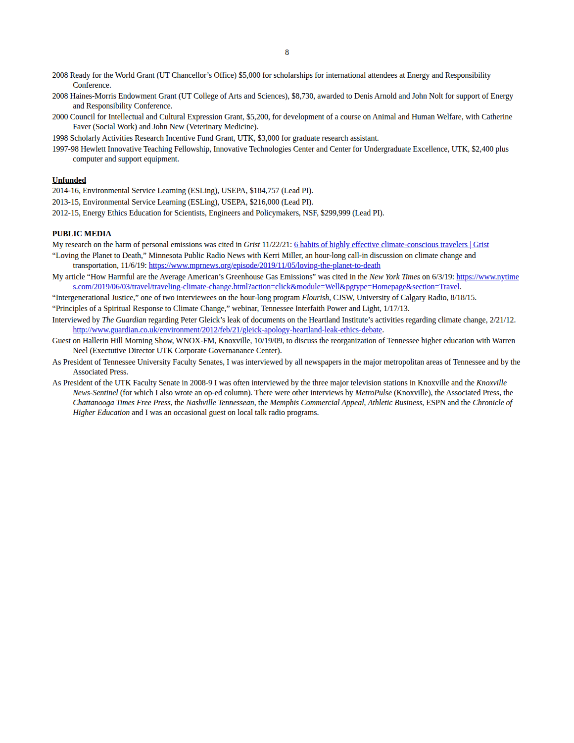8
2008 Ready for the World Grant (UT Chancellor’s Office) $5,000 for scholarships for international attendees at Energy and Responsibility Conference.
2008 Haines-Morris Endowment Grant (UT College of Arts and Sciences), $8,730, awarded to Denis Arnold and John Nolt for support of Energy and Responsibility Conference.
2000 Council for Intellectual and Cultural Expression Grant, $5,200, for development of a course on Animal and Human Welfare, with Catherine Faver (Social Work) and John New (Veterinary Medicine).
1998 Scholarly Activities Research Incentive Fund Grant, UTK, $3,000 for graduate research assistant.
1997-98 Hewlett Innovative Teaching Fellowship, Innovative Technologies Center and Center for Undergraduate Excellence, UTK, $2,400 plus computer and support equipment.
Unfunded
2014-16, Environmental Service Learning (ESLing), USEPA, $184,757 (Lead PI).
2013-15, Environmental Service Learning (ESLing), USEPA, $216,000 (Lead PI).
2012-15, Energy Ethics Education for Scientists, Engineers and Policymakers, NSF, $299,999 (Lead PI).
PUBLIC MEDIA
My research on the harm of personal emissions was cited in Grist 11/22/21: 6 habits of highly effective climate-conscious travelers | Grist
“Loving the Planet to Death,” Minnesota Public Radio News with Kerri Miller, an hour-long call-in discussion on climate change and transportation, 11/6/19: https://www.mprnews.org/episode/2019/11/05/loving-the-planet-to-death
My article “How Harmful are the Average American’s Greenhouse Gas Emissions” was cited in the New York Times on 6/3/19: https://www.nytimes.com/2019/06/03/travel/traveling-climate-change.html?action=click&module=Well&pgtype=Homepage&section=Travel.
“Intergenerational Justice,” one of two interviewees on the hour-long program Flourish, CJSW, University of Calgary Radio, 8/18/15.
“Principles of a Spiritual Response to Climate Change,” webinar, Tennessee Interfaith Power and Light, 1/17/13.
Interviewed by The Guardian regarding Peter Gleick’s leak of documents on the Heartland Institute’s activities regarding climate change, 2/21/12. http://www.guardian.co.uk/environment/2012/feb/21/gleick-apology-heartland-leak-ethics-debate.
Guest on Hallerin Hill Morning Show, WNOX-FM, Knoxville, 10/19/09, to discuss the reorganization of Tennessee higher education with Warren Neel (Exectutive Director UTK Corporate Governanance Center).
As President of Tennessee University Faculty Senates, I was interviewed by all newspapers in the major metropolitan areas of Tennessee and by the Associated Press.
As President of the UTK Faculty Senate in 2008-9 I was often interviewed by the three major television stations in Knoxville and the Knoxville News-Sentinel (for which I also wrote an op-ed column). There were other interviews by MetroPulse (Knoxville), the Associated Press, the Chattanooga Times Free Press, the Nashville Tennessean, the Memphis Commercial Appeal, Athletic Business, ESPN and the Chronicle of Higher Education and I was an occasional guest on local talk radio programs.